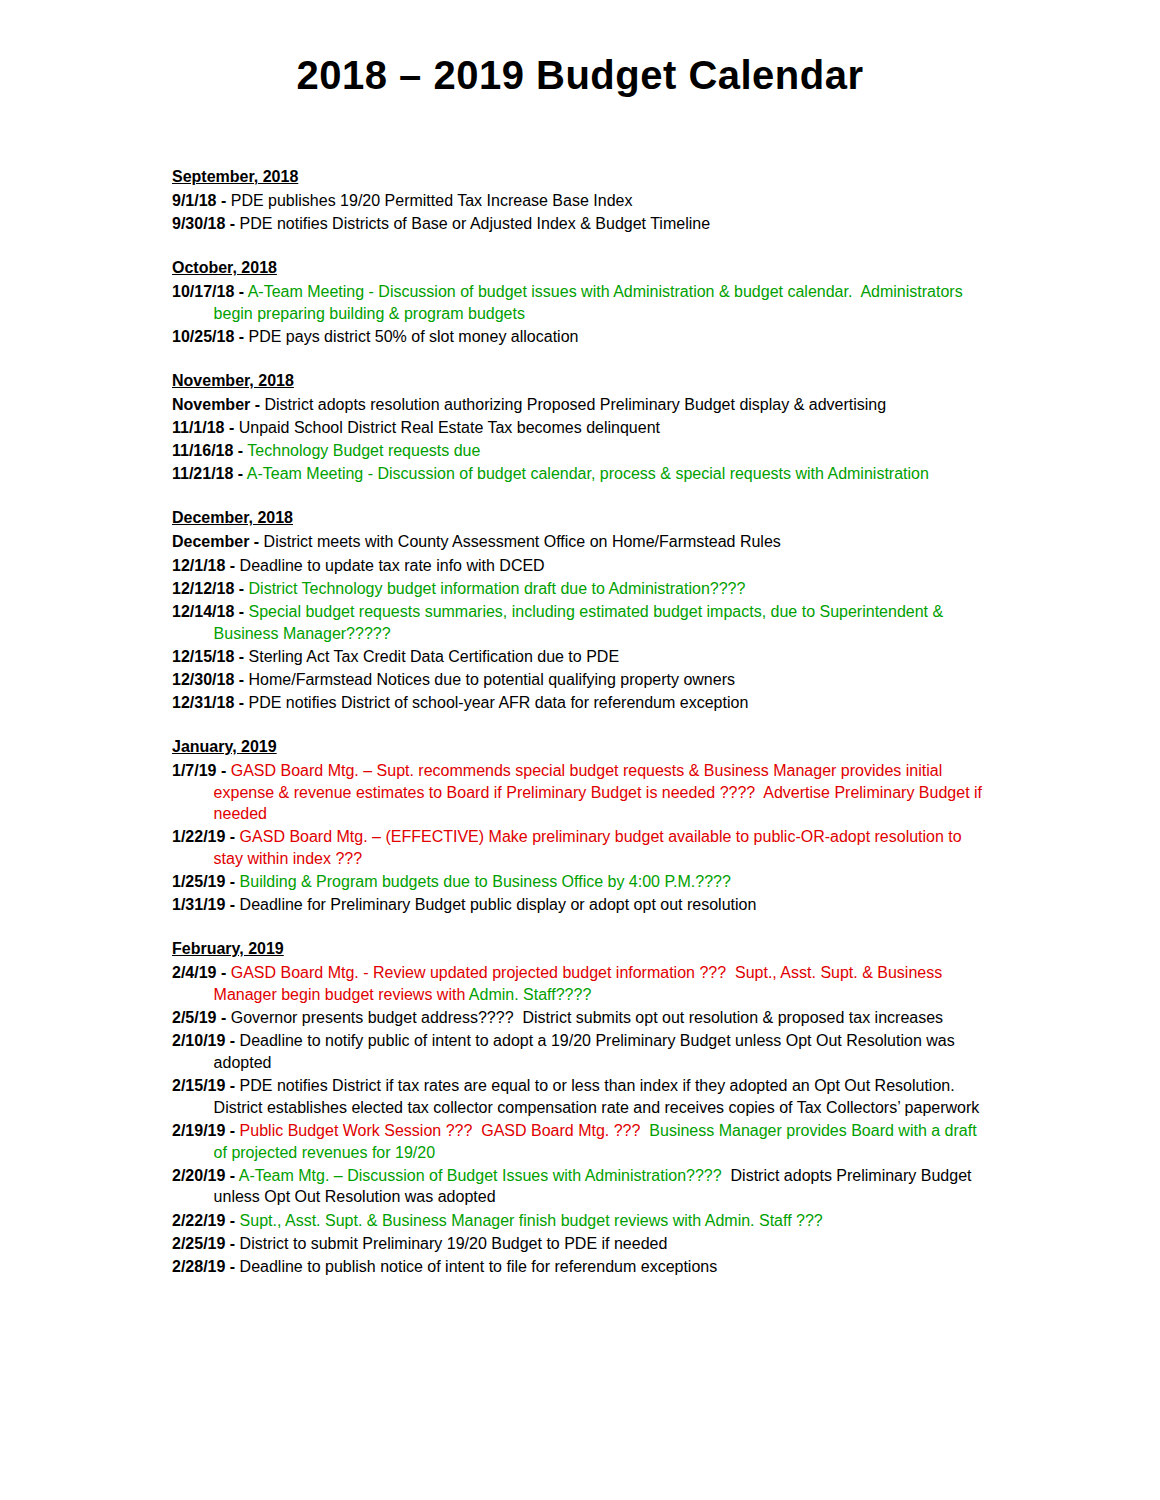2018 – 2019 Budget Calendar
September, 2018
9/1/18 - PDE publishes 19/20 Permitted Tax Increase Base Index
9/30/18 - PDE notifies Districts of Base or Adjusted Index & Budget Timeline
October, 2018
10/17/18 - A-Team Meeting - Discussion of budget issues with Administration & budget calendar. Administrators begin preparing building & program budgets
10/25/18 - PDE pays district 50% of slot money allocation
November, 2018
November - District adopts resolution authorizing Proposed Preliminary Budget display & advertising
11/1/18 - Unpaid School District Real Estate Tax becomes delinquent
11/16/18 - Technology Budget requests due
11/21/18 - A-Team Meeting - Discussion of budget calendar, process & special requests with Administration
December, 2018
December - District meets with County Assessment Office on Home/Farmstead Rules
12/1/18 - Deadline to update tax rate info with DCED
12/12/18 - District Technology budget information draft due to Administration????
12/14/18 - Special budget requests summaries, including estimated budget impacts, due to Superintendent & Business Manager?????
12/15/18 - Sterling Act Tax Credit Data Certification due to PDE
12/30/18 - Home/Farmstead Notices due to potential qualifying property owners
12/31/18 - PDE notifies District of school-year AFR data for referendum exception
January, 2019
1/7/19 - GASD Board Mtg. – Supt. recommends special budget requests & Business Manager provides initial expense & revenue estimates to Board if Preliminary Budget is needed ???? Advertise Preliminary Budget if needed
1/22/19 - GASD Board Mtg. – (EFFECTIVE) Make preliminary budget available to public-OR-adopt resolution to stay within index ???
1/25/19 - Building & Program budgets due to Business Office by 4:00 P.M.????
1/31/19 - Deadline for Preliminary Budget public display or adopt opt out resolution
February, 2019
2/4/19 - GASD Board Mtg. - Review updated projected budget information ??? Supt., Asst. Supt. & Business Manager begin budget reviews with Admin. Staff????
2/5/19 - Governor presents budget address???? District submits opt out resolution & proposed tax increases
2/10/19 - Deadline to notify public of intent to adopt a 19/20 Preliminary Budget unless Opt Out Resolution was adopted
2/15/19 - PDE notifies District if tax rates are equal to or less than index if they adopted an Opt Out Resolution. District establishes elected tax collector compensation rate and receives copies of Tax Collectors’ paperwork
2/19/19 - Public Budget Work Session ??? GASD Board Mtg. ??? Business Manager provides Board with a draft of projected revenues for 19/20
2/20/19 - A-Team Mtg. – Discussion of Budget Issues with Administration???? District adopts Preliminary Budget unless Opt Out Resolution was adopted
2/22/19 - Supt., Asst. Supt. & Business Manager finish budget reviews with Admin. Staff ???
2/25/19 - District to submit Preliminary 19/20 Budget to PDE if needed
2/28/19 - Deadline to publish notice of intent to file for referendum exceptions